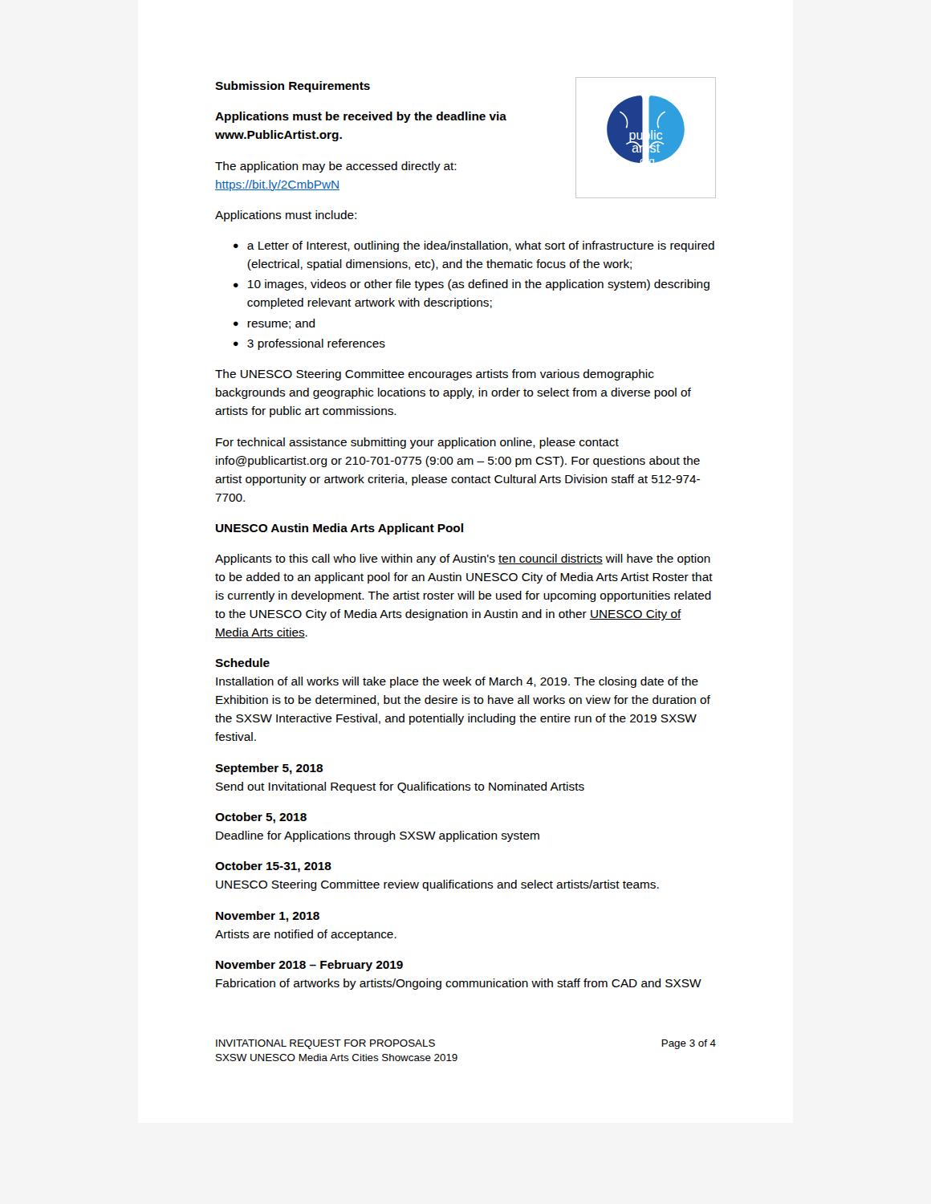Submission Requirements
Applications must be received by the deadline via www.PublicArtist.org.
The application may be accessed directly at: https://bit.ly/2CmbPwN
Applications must include:
a Letter of Interest, outlining the idea/installation, what sort of infrastructure is required (electrical, spatial dimensions, etc), and the thematic focus of the work;
10 images, videos or other file types (as defined in the application system) describing completed relevant artwork with descriptions;
resume; and
3 professional references
The UNESCO Steering Committee encourages artists from various demographic backgrounds and geographic locations to apply, in order to select from a diverse pool of artists for public art commissions.
For technical assistance submitting your application online, please contact info@publicartist.org or 210-701-0775 (9:00 am – 5:00 pm CST). For questions about the artist opportunity or artwork criteria, please contact Cultural Arts Division staff at 512-974-7700.
UNESCO Austin Media Arts Applicant Pool
Applicants to this call who live within any of Austin's ten council districts will have the option to be added to an applicant pool for an Austin UNESCO City of Media Arts Artist Roster that is currently in development. The artist roster will be used for upcoming opportunities related to the UNESCO City of Media Arts designation in Austin and in other UNESCO City of Media Arts cities.
Schedule
Installation of all works will take place the week of March 4, 2019. The closing date of the Exhibition is to be determined, but the desire is to have all works on view for the duration of the SXSW Interactive Festival, and potentially including the entire run of the 2019 SXSW festival.
September 5, 2018
Send out Invitational Request for Qualifications to Nominated Artists
October 5, 2018
Deadline for Applications through SXSW application system
October 15-31, 2018
UNESCO Steering Committee review qualifications and select artists/artist teams.
November 1, 2018
Artists are notified of acceptance.
November 2018 – February 2019
Fabrication of artworks by artists/Ongoing communication with staff from CAD and SXSW
INVITATIONAL REQUEST FOR PROPOSALS
SXSW UNESCO Media Arts Cities Showcase 2019
Page 3 of 4